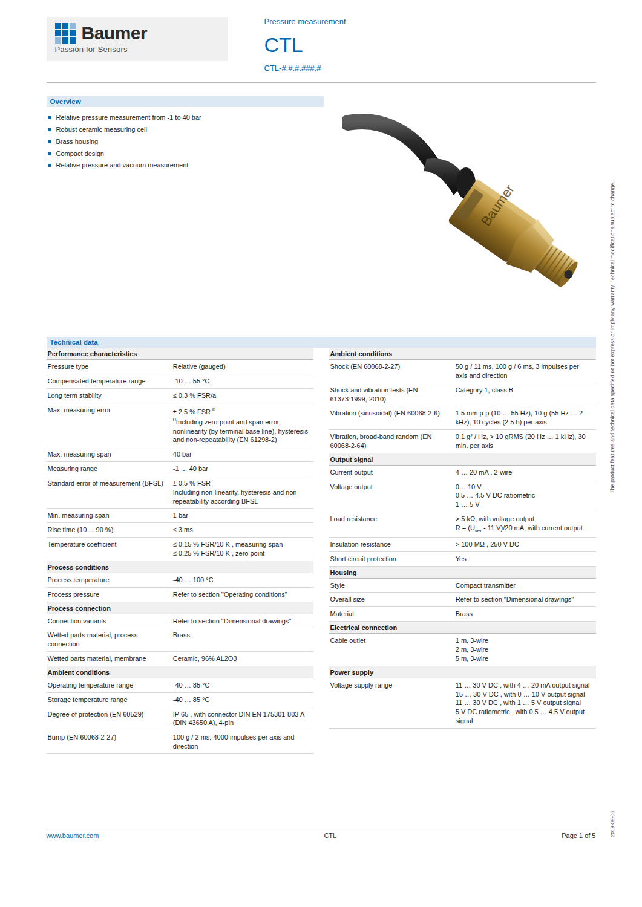Baumer
Passion for Sensors
Pressure measurement
CTL
CTL-#.#.#.###.#
Overview
Relative pressure measurement from -1 to 40 bar
Robust ceramic measuring cell
Brass housing
Compact design
Relative pressure and vacuum measurement
Baumer
Technical data
| Performance characteristics |
| --- |
| Pressure type | Relative (gauged) |
| Compensated temperature range | -10 … 55 °C |
| Long term stability | ≤ 0.3 % FSR/a |
| Max. measuring error | ± 2.5 % FSR 0 0 Including zero-point and span error, nonlinearity (by terminal base line), hysteresis and non-repeatability (EN 61298-2) |
| Max. measuring span | 40 bar |
| Measuring range | -1 … 40 bar |
| Standard error of measurement (BFSL) | ± 0.5 % FSR Including non-linearity, hysteresis and non-repeatability according BFSL |
| Min. measuring span | 1 bar |
| Rise time (10 ... 90 %) | ≤ 3 ms |
| Temperature coefficient | ≤ 0.15 % FSR/10 K , measuring span ≤ 0.25 % FSR/10 K , zero point |
| Process conditions |
| Process temperature | -40 … 100 °C |
| Process pressure | Refer to section "Operating conditions" |
| Process connection |
| Connection variants | Refer to section "Dimensional drawings" |
| Wetted parts material, process connection | Brass |
| Wetted parts material, membrane | Ceramic, 96% AL2O3 |
| Ambient conditions |
| Operating temperature range | -40 … 85 °C |
| Storage temperature range | -40 … 85 °C |
| Degree of protection (EN 60529) | IP 65 , with connector DIN EN 175301-803 A (DIN 43650 A), 4-pin |
| Bump (EN 60068-2-27) | 100 g / 2 ms, 4000 impulses per axis and direction |
| Ambient conditions |
| --- |
| Shock (EN 60068-2-27) | 50 g / 11 ms, 100 g / 6 ms, 3 impulses per axis and direction |
| Shock and vibration tests (EN 61373:1999, 2010) | Category 1, class B |
| Vibration (sinusoidal) (EN 60068-2-6) | 1.5 mm p-p (10 … 55 Hz), 10 g (55 Hz … 2 kHz), 10 cycles (2.5 h) per axis |
| Vibration, broad-band random (EN 60068-2-64) | 0.1 g² / Hz, > 10 gRMS (20 Hz … 1 kHz), 30 min. per axis |
| Output signal |
| Current output | 4 … 20 mA , 2-wire |
| Voltage output | 0… 10 V 0.5 … 4.5 V DC ratiometric 1 … 5 V |
| Load resistance | > 5 kΩ, with voltage output R = (U ver - 11 V)/20 mA, with current output |
| Insulation resistance | > 100 MΩ , 250 V DC |
| Short circuit protection | Yes |
| Housing |
| Style | Compact transmitter |
| Overall size | Refer to section "Dimensional drawings" |
| Material | Brass |
| Electrical connection |
| Cable outlet | 1 m, 3-wire 2 m, 3-wire 5 m, 3-wire |
| Power supply |
| Voltage supply range | 11 … 30 V DC , with 4 … 20 mA output signal 15 … 30 V DC , with 0 … 10 V output signal 11 … 30 V DC , with 1 … 5 V output signal 5 V DC ratiometric , with 0.5 … 4.5 V output signal |
The product features and technical data specified do not express or imply any warranty. Technical modifications subject to change.
2019-09-06
www.baumer.com CTL Page 1 of 5